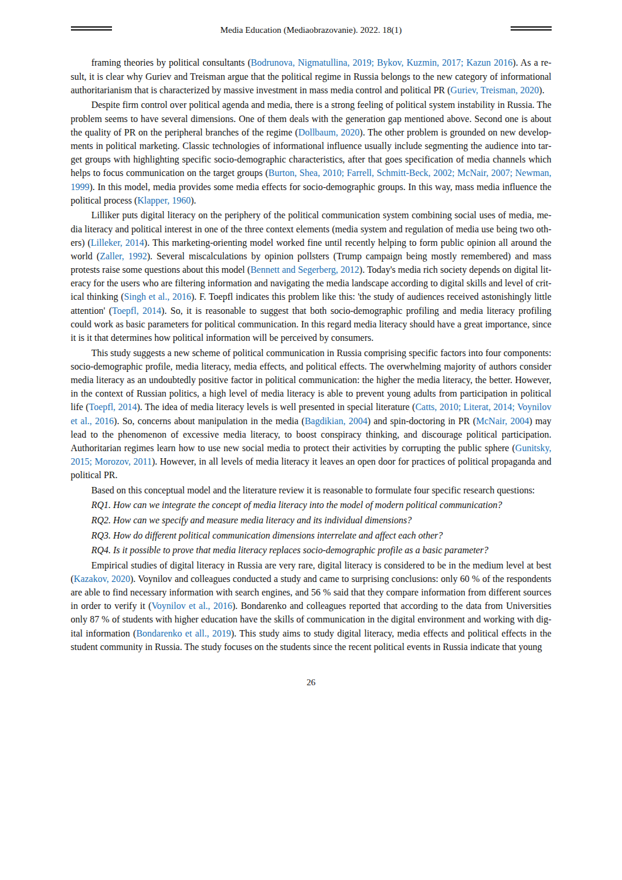Media Education (Mediaobrazovanie). 2022. 18(1)
framing theories by political consultants (Bodrunova, Nigmatullina, 2019; Bykov, Kuzmin, 2017; Kazun 2016). As a result, it is clear why Guriev and Treisman argue that the political regime in Russia belongs to the new category of informational authoritarianism that is characterized by massive investment in mass media control and political PR (Guriev, Treisman, 2020).
Despite firm control over political agenda and media, there is a strong feeling of political system instability in Russia. The problem seems to have several dimensions. One of them deals with the generation gap mentioned above. Second one is about the quality of PR on the peripheral branches of the regime (Dollbaum, 2020). The other problem is grounded on new developments in political marketing. Classic technologies of informational influence usually include segmenting the audience into target groups with highlighting specific socio-demographic characteristics, after that goes specification of media channels which helps to focus communication on the target groups (Burton, Shea, 2010; Farrell, Schmitt-Beck, 2002; McNair, 2007; Newman, 1999). In this model, media provides some media effects for socio-demographic groups. In this way, mass media influence the political process (Klapper, 1960).
Lilliker puts digital literacy on the periphery of the political communication system combining social uses of media, media literacy and political interest in one of the three context elements (media system and regulation of media use being two others) (Lilleker, 2014). This marketing-orienting model worked fine until recently helping to form public opinion all around the world (Zaller, 1992). Several miscalculations by opinion pollsters (Trump campaign being mostly remembered) and mass protests raise some questions about this model (Bennett and Segerberg, 2012). Today's media rich society depends on digital literacy for the users who are filtering information and navigating the media landscape according to digital skills and level of critical thinking (Singh et al., 2016). F. Toepfl indicates this problem like this: 'the study of audiences received astonishingly little attention' (Toepfl, 2014). So, it is reasonable to suggest that both socio-demographic profiling and media literacy profiling could work as basic parameters for political communication. In this regard media literacy should have a great importance, since it is it that determines how political information will be perceived by consumers.
This study suggests a new scheme of political communication in Russia comprising specific factors into four components: socio-demographic profile, media literacy, media effects, and political effects. The overwhelming majority of authors consider media literacy as an undoubtedly positive factor in political communication: the higher the media literacy, the better. However, in the context of Russian politics, a high level of media literacy is able to prevent young adults from participation in political life (Toepfl, 2014). The idea of media literacy levels is well presented in special literature (Catts, 2010; Literat, 2014; Voynilov et al., 2016). So, concerns about manipulation in the media (Bagdikian, 2004) and spin-doctoring in PR (McNair, 2004) may lead to the phenomenon of excessive media literacy, to boost conspiracy thinking, and discourage political participation. Authoritarian regimes learn how to use new social media to protect their activities by corrupting the public sphere (Gunitsky, 2015; Morozov, 2011). However, in all levels of media literacy it leaves an open door for practices of political propaganda and political PR.
Based on this conceptual model and the literature review it is reasonable to formulate four specific research questions:
RQ1. How can we integrate the concept of media literacy into the model of modern political communication?
RQ2. How can we specify and measure media literacy and its individual dimensions?
RQ3. How do different political communication dimensions interrelate and affect each other?
RQ4. Is it possible to prove that media literacy replaces socio-demographic profile as a basic parameter?
Empirical studies of digital literacy in Russia are very rare, digital literacy is considered to be in the medium level at best (Kazakov, 2020). Voynilov and colleagues conducted a study and came to surprising conclusions: only 60 % of the respondents are able to find necessary information with search engines, and 56 % said that they compare information from different sources in order to verify it (Voynilov et al., 2016). Bondarenko and colleagues reported that according to the data from Universities only 87 % of students with higher education have the skills of communication in the digital environment and working with digital information (Bondarenko et all., 2019). This study aims to study digital literacy, media effects and political effects in the student community in Russia. The study focuses on the students since the recent political events in Russia indicate that young
26